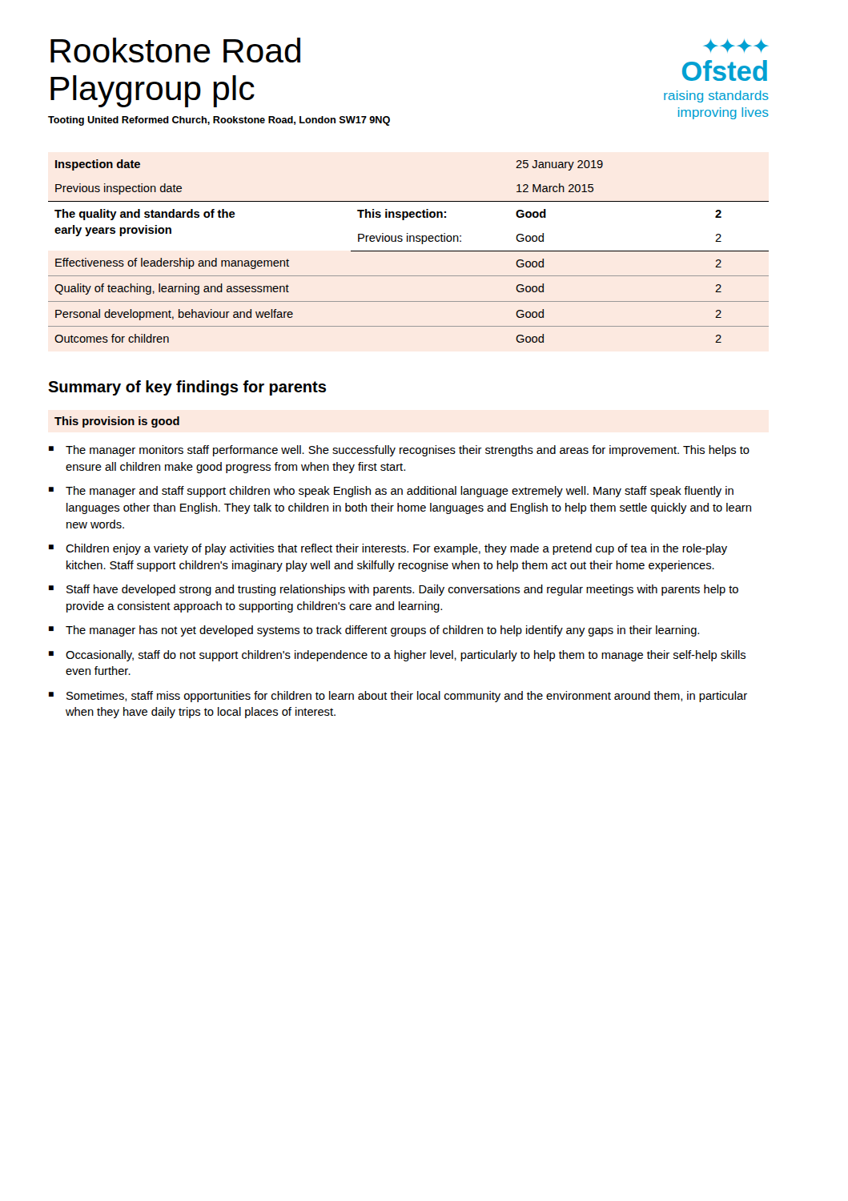Rookstone Road
Playgroup plc
Tooting United Reformed Church, Rookstone Road, London SW17 9NQ
✦✦✦✦
Ofsted
raising standards
improving lives
| Inspection date | | 25 January 2019 | |
| Previous inspection date | | 12 March 2015 | |
| The quality and standards of the early years provision | This inspection: | Good | 2 |
| Previous inspection: | Good | 2 |
| Effectiveness of leadership and management | | Good | 2 |
| Quality of teaching, learning and assessment | | Good | 2 |
| Personal development, behaviour and welfare | | Good | 2 |
| Outcomes for children | | Good | 2 |
Summary of key findings for parents
This provision is good
The manager monitors staff performance well. She successfully recognises their strengths and areas for improvement. This helps to ensure all children make good progress from when they first start.
The manager and staff support children who speak English as an additional language extremely well. Many staff speak fluently in languages other than English. They talk to children in both their home languages and English to help them settle quickly and to learn new words.
Children enjoy a variety of play activities that reflect their interests. For example, they made a pretend cup of tea in the role-play kitchen. Staff support children's imaginary play well and skilfully recognise when to help them act out their home experiences.
Staff have developed strong and trusting relationships with parents. Daily conversations and regular meetings with parents help to provide a consistent approach to supporting children's care and learning.
The manager has not yet developed systems to track different groups of children to help identify any gaps in their learning.
Occasionally, staff do not support children's independence to a higher level, particularly to help them to manage their self-help skills even further.
Sometimes, staff miss opportunities for children to learn about their local community and the environment around them, in particular when they have daily trips to local places of interest.